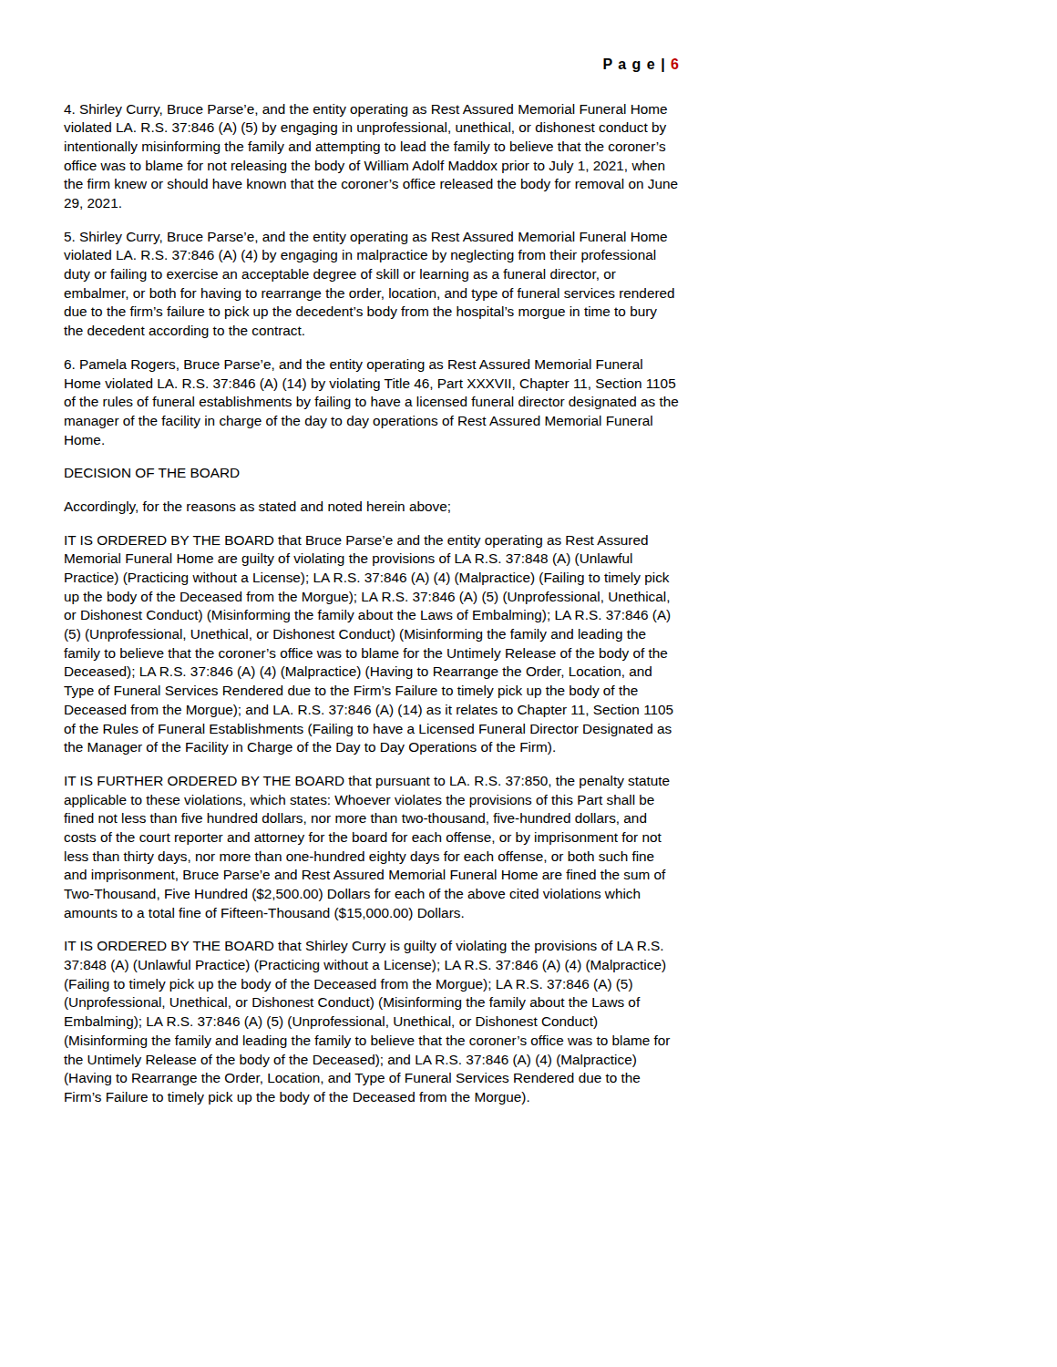P a g e | 6
4. Shirley Curry, Bruce Parse’e, and the entity operating as Rest Assured Memorial Funeral Home violated LA. R.S. 37:846 (A) (5) by engaging in unprofessional, unethical, or dishonest conduct by intentionally misinforming the family and attempting to lead the family to believe that the coroner’s office was to blame for not releasing the body of William Adolf Maddox prior to July 1, 2021, when the firm knew or should have known that the coroner’s office released the body for removal on June 29, 2021.
5. Shirley Curry, Bruce Parse’e, and the entity operating as Rest Assured Memorial Funeral Home violated LA. R.S. 37:846 (A) (4) by engaging in malpractice by neglecting from their professional duty or failing to exercise an acceptable degree of skill or learning as a funeral director, or embalmer, or both for having to rearrange the order, location, and type of funeral services rendered due to the firm’s failure to pick up the decedent’s body from the hospital’s morgue in time to bury the decedent according to the contract.
6. Pamela Rogers, Bruce Parse’e, and the entity operating as Rest Assured Memorial Funeral Home violated LA. R.S. 37:846 (A) (14) by violating Title 46, Part XXXVII, Chapter 11, Section 1105 of the rules of funeral establishments by failing to have a licensed funeral director designated as the manager of the facility in charge of the day to day operations of Rest Assured Memorial Funeral Home.
DECISION OF THE BOARD
Accordingly, for the reasons as stated and noted herein above;
IT IS ORDERED BY THE BOARD that Bruce Parse’e and the entity operating as Rest Assured Memorial Funeral Home are guilty of violating the provisions of LA R.S. 37:848 (A) (Unlawful Practice) (Practicing without a License); LA R.S. 37:846 (A) (4) (Malpractice) (Failing to timely pick up the body of the Deceased from the Morgue); LA R.S. 37:846 (A) (5) (Unprofessional, Unethical, or Dishonest Conduct) (Misinforming the family about the Laws of Embalming); LA R.S. 37:846 (A) (5) (Unprofessional, Unethical, or Dishonest Conduct) (Misinforming the family and leading the family to believe that the coroner’s office was to blame for the Untimely Release of the body of the Deceased); LA R.S. 37:846 (A) (4) (Malpractice) (Having to Rearrange the Order, Location, and Type of Funeral Services Rendered due to the Firm’s Failure to timely pick up the body of the Deceased from the Morgue); and LA. R.S. 37:846 (A) (14) as it relates to Chapter 11, Section 1105 of the Rules of Funeral Establishments (Failing to have a Licensed Funeral Director Designated as the Manager of the Facility in Charge of the Day to Day Operations of the Firm).
IT IS FURTHER ORDERED BY THE BOARD that pursuant to LA. R.S. 37:850, the penalty statute applicable to these violations, which states: Whoever violates the provisions of this Part shall be fined not less than five hundred dollars, nor more than two-thousand, five-hundred dollars, and costs of the court reporter and attorney for the board for each offense, or by imprisonment for not less than thirty days, nor more than one-hundred eighty days for each offense, or both such fine and imprisonment, Bruce Parse’e and Rest Assured Memorial Funeral Home are fined the sum of Two-Thousand, Five Hundred ($2,500.00) Dollars for each of the above cited violations which amounts to a total fine of Fifteen-Thousand ($15,000.00) Dollars.
IT IS ORDERED BY THE BOARD that Shirley Curry is guilty of violating the provisions of LA R.S. 37:848 (A) (Unlawful Practice) (Practicing without a License); LA R.S. 37:846 (A) (4) (Malpractice) (Failing to timely pick up the body of the Deceased from the Morgue); LA R.S. 37:846 (A) (5) (Unprofessional, Unethical, or Dishonest Conduct) (Misinforming the family about the Laws of Embalming); LA R.S. 37:846 (A) (5) (Unprofessional, Unethical, or Dishonest Conduct) (Misinforming the family and leading the family to believe that the coroner’s office was to blame for the Untimely Release of the body of the Deceased); and LA R.S. 37:846 (A) (4) (Malpractice) (Having to Rearrange the Order, Location, and Type of Funeral Services Rendered due to the Firm’s Failure to timely pick up the body of the Deceased from the Morgue).